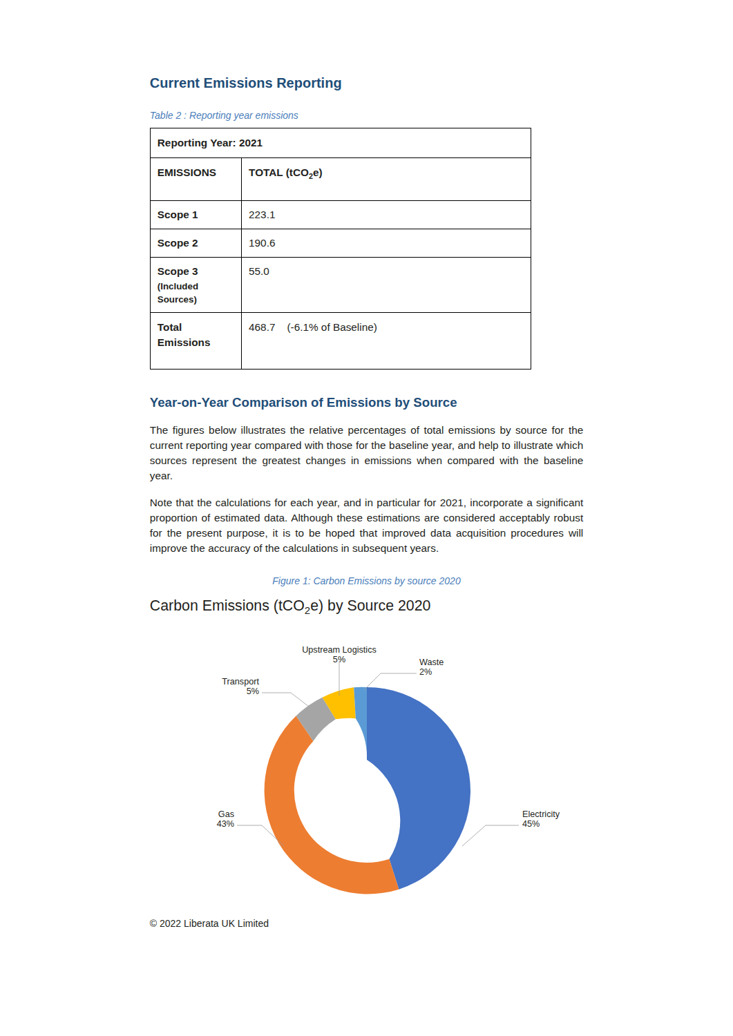Current Emissions Reporting
Table 2 : Reporting year emissions
| Reporting Year: 2021 |
| EMISSIONS | TOTAL (tCO 2 e) |
| Scope 1 | 223.1 |
| Scope 2 | 190.6 |
| Scope 3 (Included Sources) | 55.0 |
| Total Emissions | 468.7 (-6.1% of Baseline) |
Year-on-Year Comparison of Emissions by Source
The figures below illustrates the relative percentages of total emissions by source for the current reporting year compared with those for the baseline year, and help to illustrate which sources represent the greatest changes in emissions when compared with the baseline year.
Note that the calculations for each year, and in particular for 2021, incorporate a significant proportion of estimated data. Although these estimations are considered acceptably robust for the present purpose, it is to be hoped that improved data acquisition procedures will improve the accuracy of the calculations in subsequent years.
Figure 1: Carbon Emissions by source 2020
Carbon Emissions (tCO2e) by Source 2020
Electricity 45% Gas 43% Transport 5% Upstream Logistics 5% Waste 2%
© 2022 Liberata UK Limited